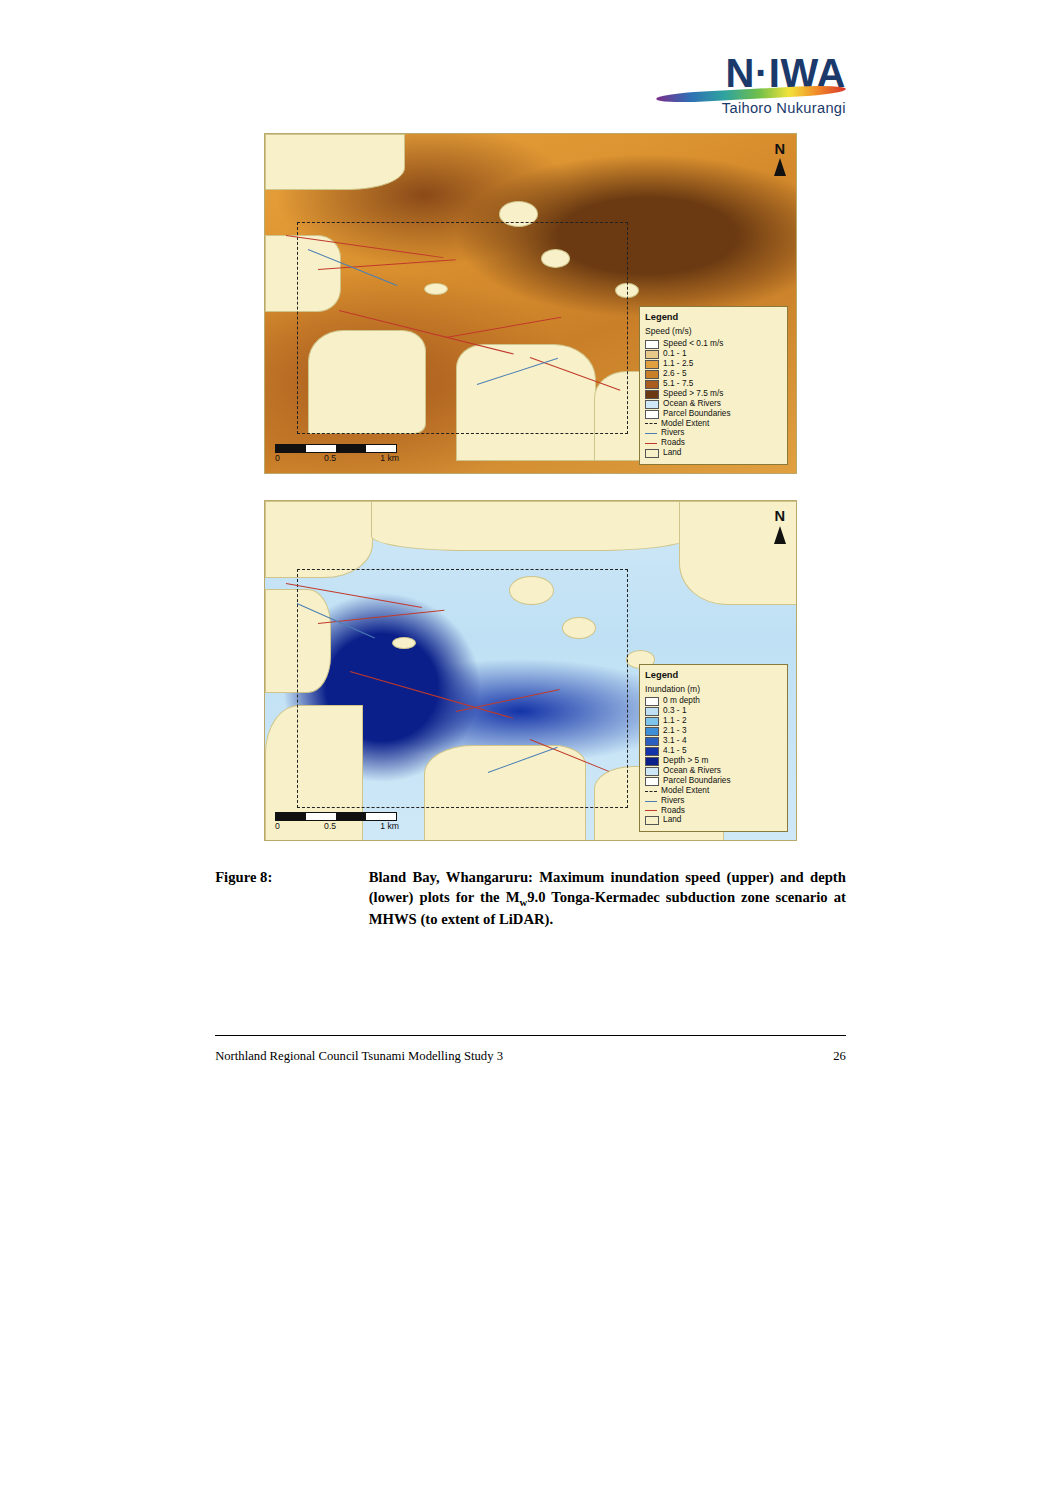N·IWA
Taihoro Nukurangi
N
00.51 km
Legend
Speed (m/s)
Speed < 0.1 m/s
0.1 - 1
1.1 - 2.5
2.6 - 5
5.1 - 7.5
Speed > 7.5 m/s
Ocean & Rivers
Parcel Boundaries
Model Extent
Rivers
Roads
Land
N
00.51 km
Legend
Inundation (m)
0 m depth
0.3 - 1
1.1 - 2
2.1 - 3
3.1 - 4
4.1 - 5
Depth > 5 m
Ocean & Rivers
Parcel Boundaries
Model Extent
Rivers
Roads
Land
Figure 8:
Bland Bay, Whangaruru: Maximum inundation speed (upper) and depth (lower) plots for the Mw9.0 Tonga-Kermadec subduction zone scenario at MHWS (to extent of LiDAR).
Northland Regional Council Tsunami Modelling Study 3
26